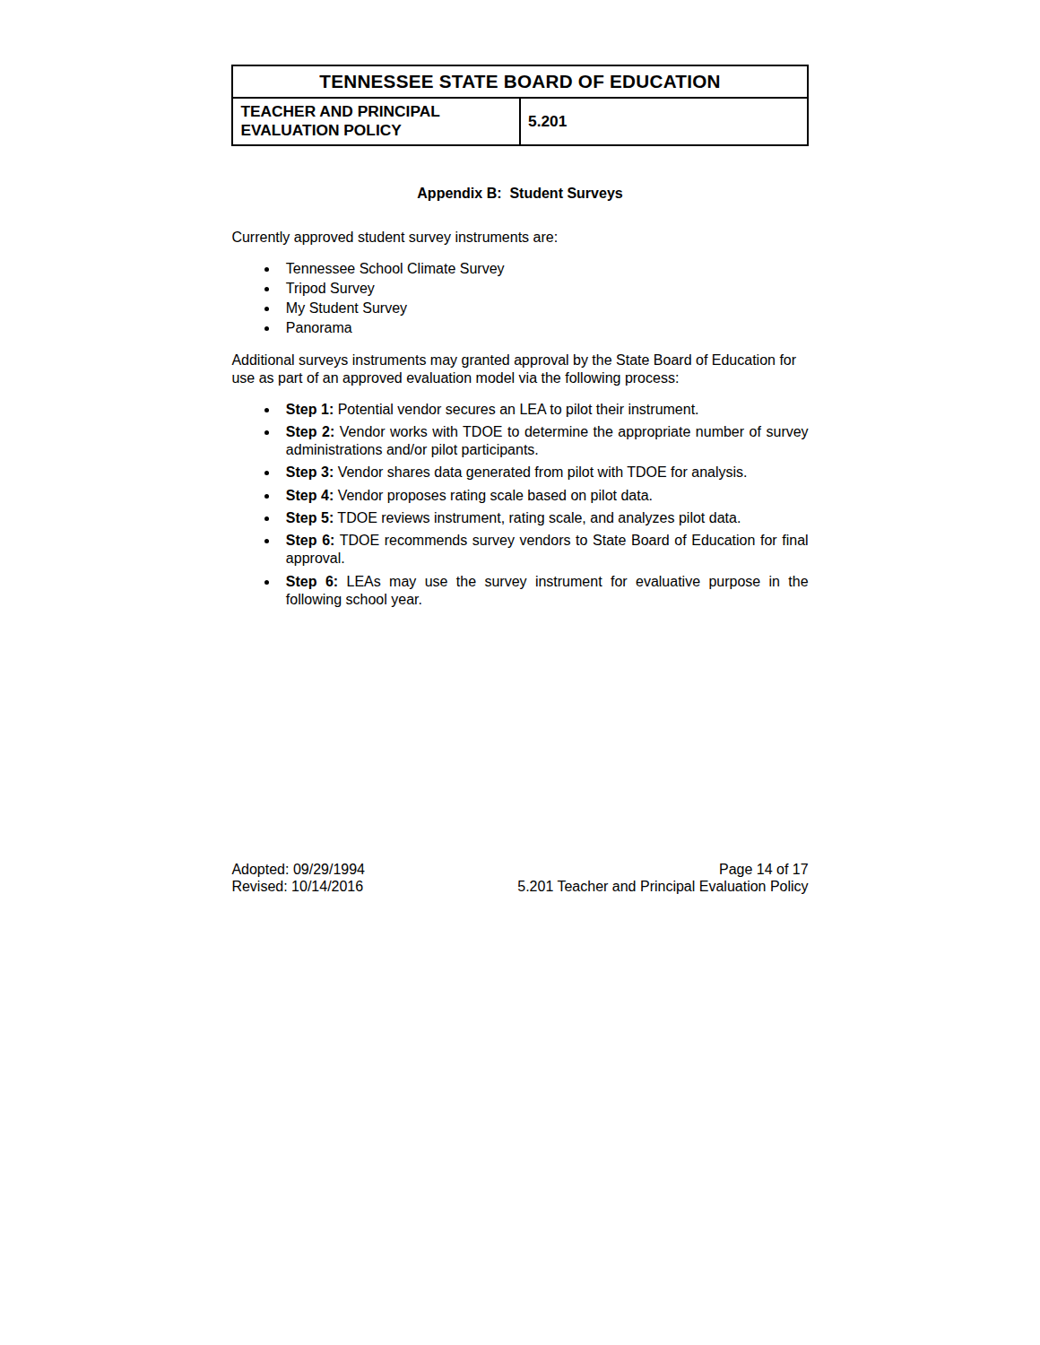| TENNESSEE STATE BOARD OF EDUCATION |
| TEACHER AND PRINCIPAL EVALUATION POLICY | 5.201 |
Appendix B: Student Surveys
Currently approved student survey instruments are:
Tennessee School Climate Survey
Tripod Survey
My Student Survey
Panorama
Additional surveys instruments may granted approval by the State Board of Education for use as part of an approved evaluation model via the following process:
Step 1: Potential vendor secures an LEA to pilot their instrument.
Step 2: Vendor works with TDOE to determine the appropriate number of survey administrations and/or pilot participants.
Step 3: Vendor shares data generated from pilot with TDOE for analysis.
Step 4: Vendor proposes rating scale based on pilot data.
Step 5: TDOE reviews instrument, rating scale, and analyzes pilot data.
Step 6: TDOE recommends survey vendors to State Board of Education for final approval.
Step 6: LEAs may use the survey instrument for evaluative purpose in the following school year.
Adopted: 09/29/1994
Revised: 10/14/2016
Page 14 of 17
5.201 Teacher and Principal Evaluation Policy